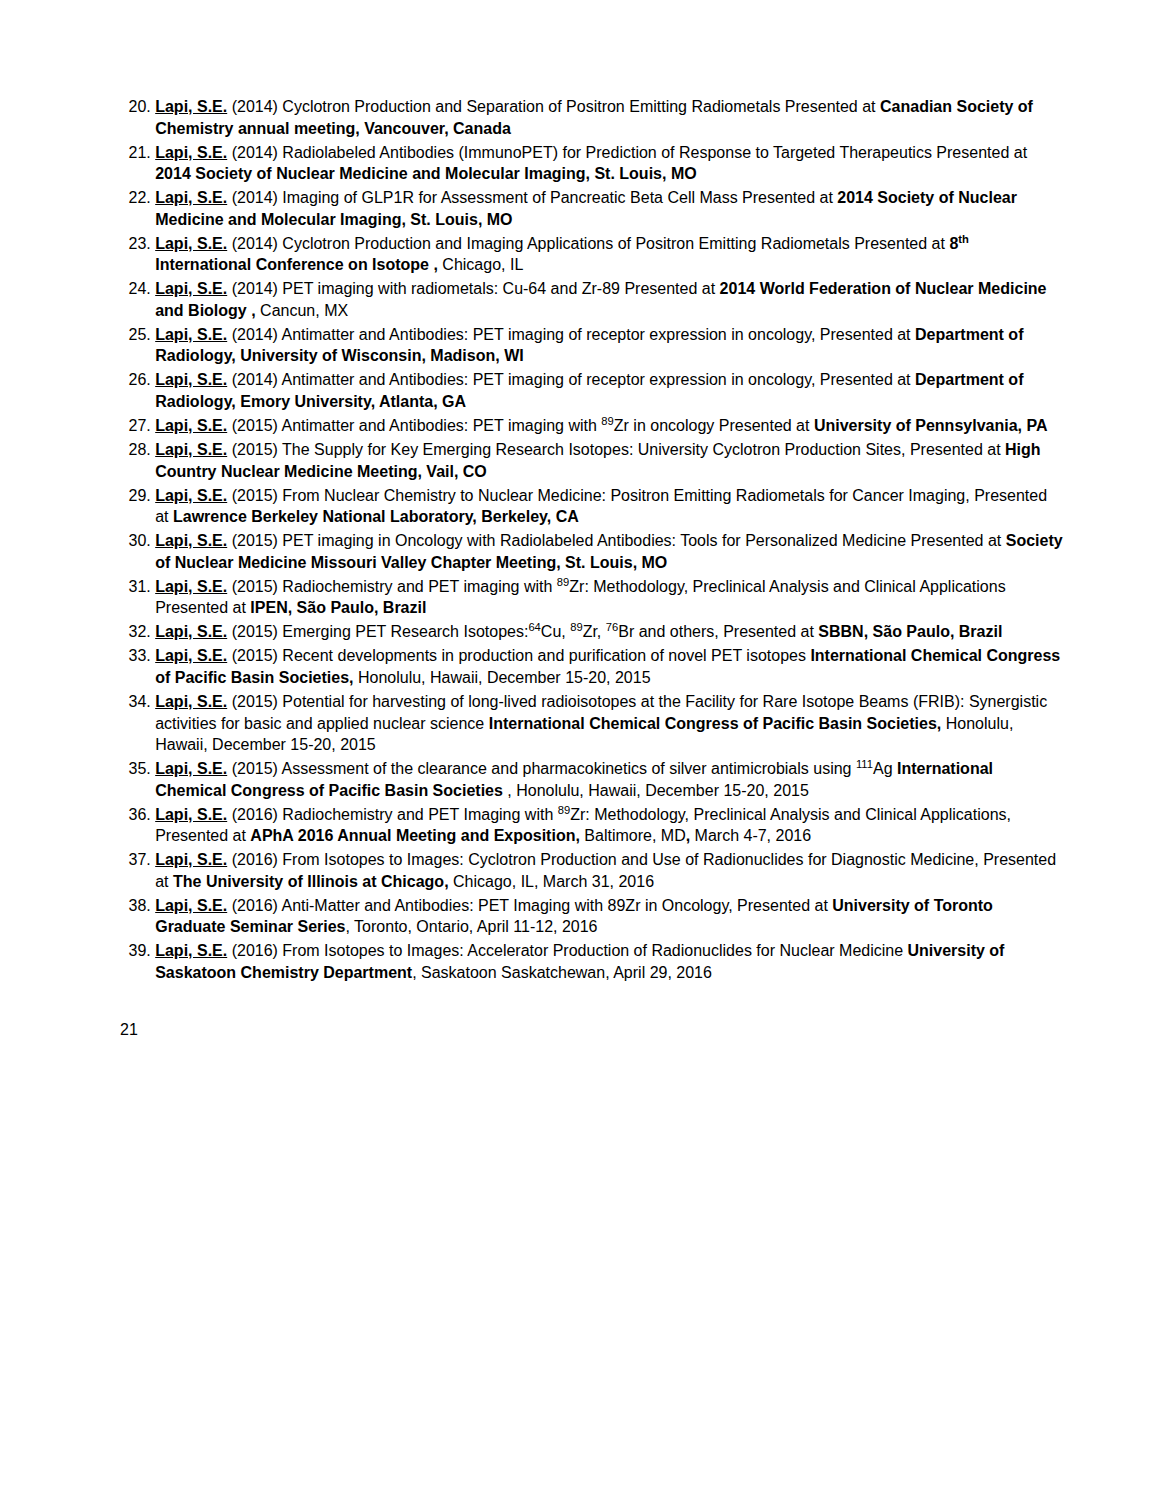Lapi, S.E. (2014) Cyclotron Production and Separation of Positron Emitting Radiometals Presented at Canadian Society of Chemistry annual meeting, Vancouver, Canada
Lapi, S.E. (2014) Radiolabeled Antibodies (ImmunoPET) for Prediction of Response to Targeted Therapeutics Presented at 2014 Society of Nuclear Medicine and Molecular Imaging, St. Louis, MO
Lapi, S.E. (2014) Imaging of GLP1R for Assessment of Pancreatic Beta Cell Mass Presented at 2014 Society of Nuclear Medicine and Molecular Imaging, St. Louis, MO
Lapi, S.E. (2014) Cyclotron Production and Imaging Applications of Positron Emitting Radiometals Presented at 8th International Conference on Isotope , Chicago, IL
Lapi, S.E. (2014) PET imaging with radiometals: Cu-64 and Zr-89 Presented at 2014 World Federation of Nuclear Medicine and Biology , Cancun, MX
Lapi, S.E. (2014) Antimatter and Antibodies: PET imaging of receptor expression in oncology, Presented at Department of Radiology, University of Wisconsin, Madison, WI
Lapi, S.E. (2014) Antimatter and Antibodies: PET imaging of receptor expression in oncology, Presented at Department of Radiology, Emory University, Atlanta, GA
Lapi, S.E. (2015) Antimatter and Antibodies: PET imaging with 89Zr in oncology Presented at University of Pennsylvania, PA
Lapi, S.E. (2015) The Supply for Key Emerging Research Isotopes: University Cyclotron Production Sites, Presented at High Country Nuclear Medicine Meeting, Vail, CO
Lapi, S.E. (2015) From Nuclear Chemistry to Nuclear Medicine: Positron Emitting Radiometals for Cancer Imaging, Presented at Lawrence Berkeley National Laboratory, Berkeley, CA
Lapi, S.E. (2015) PET imaging in Oncology with Radiolabeled Antibodies: Tools for Personalized Medicine Presented at Society of Nuclear Medicine Missouri Valley Chapter Meeting, St. Louis, MO
Lapi, S.E. (2015) Radiochemistry and PET imaging with 89Zr: Methodology, Preclinical Analysis and Clinical Applications Presented at IPEN, São Paulo, Brazil
Lapi, S.E. (2015) Emerging PET Research Isotopes:64Cu, 89Zr, 76Br and others, Presented at SBBN, São Paulo, Brazil
Lapi, S.E. (2015) Recent developments in production and purification of novel PET isotopes International Chemical Congress of Pacific Basin Societies, Honolulu, Hawaii, December 15-20, 2015
Lapi, S.E. (2015) Potential for harvesting of long-lived radioisotopes at the Facility for Rare Isotope Beams (FRIB): Synergistic activities for basic and applied nuclear science International Chemical Congress of Pacific Basin Societies, Honolulu, Hawaii, December 15-20, 2015
Lapi, S.E. (2015) Assessment of the clearance and pharmacokinetics of silver antimicrobials using 111Ag International Chemical Congress of Pacific Basin Societies , Honolulu, Hawaii, December 15-20, 2015
Lapi, S.E. (2016) Radiochemistry and PET Imaging with 89Zr: Methodology, Preclinical Analysis and Clinical Applications, Presented at APhA 2016 Annual Meeting and Exposition, Baltimore, MD, March 4-7, 2016
Lapi, S.E. (2016) From Isotopes to Images: Cyclotron Production and Use of Radionuclides for Diagnostic Medicine, Presented at The University of Illinois at Chicago, Chicago, IL, March 31, 2016
Lapi, S.E. (2016) Anti-Matter and Antibodies: PET Imaging with 89Zr in Oncology, Presented at University of Toronto Graduate Seminar Series, Toronto, Ontario, April 11-12, 2016
Lapi, S.E. (2016) From Isotopes to Images: Accelerator Production of Radionuclides for Nuclear Medicine University of Saskatoon Chemistry Department, Saskatoon Saskatchewan, April 29, 2016
21